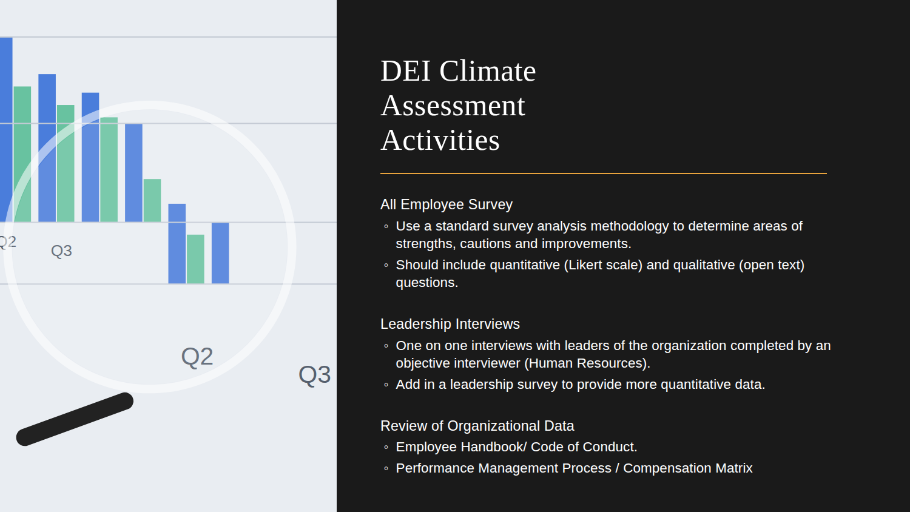DEI Climate Assessment Activities
All Employee Survey
Use a standard survey analysis methodology to determine areas of strengths, cautions and improvements.
Should include quantitative (Likert scale) and qualitative (open text) questions.
Leadership Interviews
One on one interviews with leaders of the organization completed by an objective interviewer (Human Resources).
Add in a leadership survey to provide more quantitative data.
Review of Organizational Data
Employee Handbook/ Code of Conduct.
Performance Management Process / Compensation Matrix